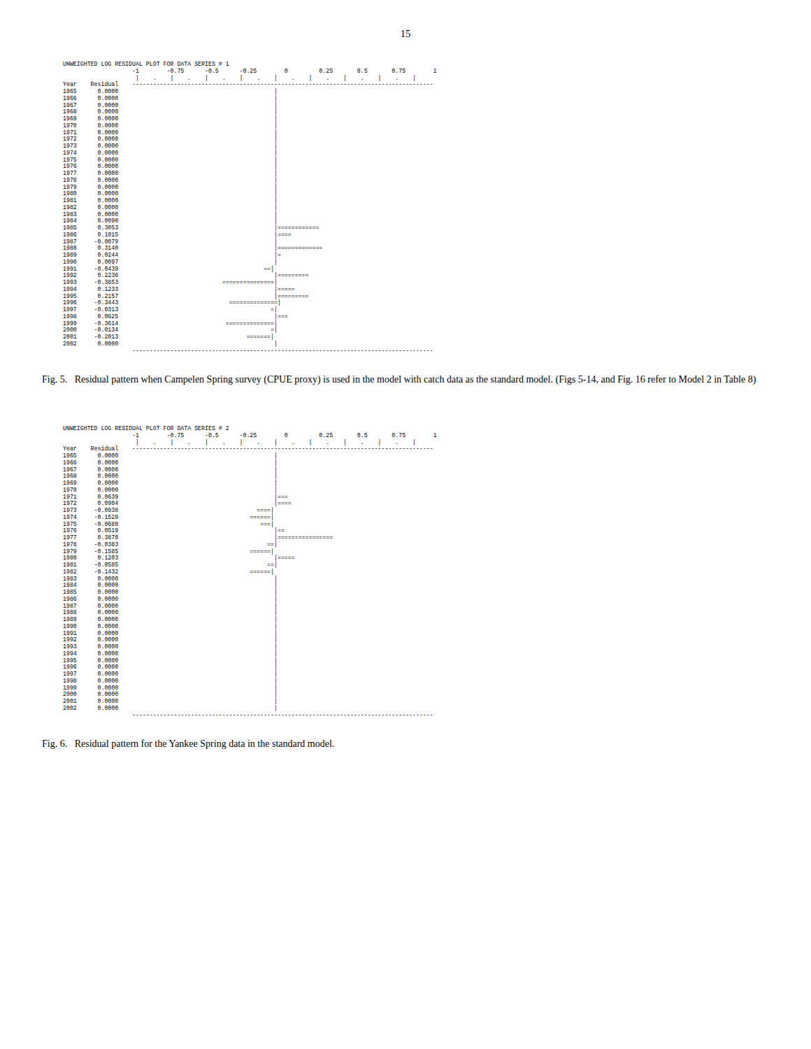15
UNWEIGHTED LOG RESIDUAL PLOT FOR DATA SERIES # 1
                    -1        -0.75      -0.5      -0.25        0         0.25       0.5       0.75        1
                     |    .    |    .    |    .    |    .    |    .    |    .    |    .    |    .    |
Year    Residual    ---------------------------------------------------------------------------------------
1965      0.0000                                             |
1966      0.0000                                             |
1967      0.0000                                             |
1968      0.0000                                             |
1969      0.0000                                             |
1970      0.0000                                             |
1971      0.0000                                             |
1972      0.0000                                             |
1973      0.0000                                             |
1974      0.0000                                             |
1975      0.0000                                             |
1976      0.0000                                             |
1977      0.0000                                             |
1978      0.0000                                             |
1979      0.0000                                             |
1980      0.0000                                             |
1981      0.0000                                             |
1982      0.0000                                             |
1983      0.0000                                             |
1984      0.0090                                             |
1985      0.3053                                             |============
1986      0.1015                                             |====
1987     -0.0079                                             |
1988      0.3140                                             |=============
1989      0.0244                                             |=
1990      0.0097                                             |
1991     -0.0439                                          ==|
1992      0.2236                                             |=========
1993     -0.3853                              ===============|
1994      0.1233                                             |=====
1995      0.2157                                             |=========
1996     -0.3443                                ==============|
1997     -0.0313                                            =|
1998      0.0625                                             |===
1999     -0.3614                               ==============|
2000     -0.0134                                            =|
2001     -0.2013                                     =======|
2002      0.0000                                             |
                    ---------------------------------------------------------------------------------------
Fig. 5. Residual pattern when Campelen Spring survey (CPUE proxy) is used in the model with catch data as the standard model. (Figs 5-14, and Fig. 16 refer to Model 2 in Table 8)
UNWEIGHTED LOG RESIDUAL PLOT FOR DATA SERIES # 2
                    -1        -0.75      -0.5      -0.25        0         0.25       0.5       0.75        1
                     |    .    |    .    |    .    |    .    |    .    |    .    |    .    |    .    |
Year    Residual    ---------------------------------------------------------------------------------------
1965      0.0000                                             |
1966      0.0000                                             |
1967      0.0000                                             |
1968      0.0000                                             |
1969      0.0000                                             |
1970      0.0000                                             |
1971      0.0639                                             |===
1972      0.0904                                             |====
1973     -0.0938                                        ====|
1974     -0.1529                                      ======|
1975     -0.0680                                         ===|
1976      0.0519                                             |==
1977      0.3870                                             |================
1978     -0.0383                                           ==|
1979     -0.1585                                      ======|
1980      0.1203                                             |=====
1981     -0.0585                                           ==|
1982     -0.1432                                      ======|
1983      0.0000                                             |
1984      0.0000                                             |
1985      0.0000                                             |
1986      0.0000                                             |
1987      0.0000                                             |
1988      0.0000                                             |
1989      0.0000                                             |
1990      0.0000                                             |
1991      0.0000                                             |
1992      0.0000                                             |
1993      0.0000                                             |
1994      0.0000                                             |
1995      0.0000                                             |
1996      0.0000                                             |
1997      0.0000                                             |
1998      0.0000                                             |
1999      0.0000                                             |
2000      0.0000                                             |
2001      0.0000                                             |
2002      0.0000                                             |
                    ---------------------------------------------------------------------------------------
Fig. 6. Residual pattern for the Yankee Spring data in the standard model.